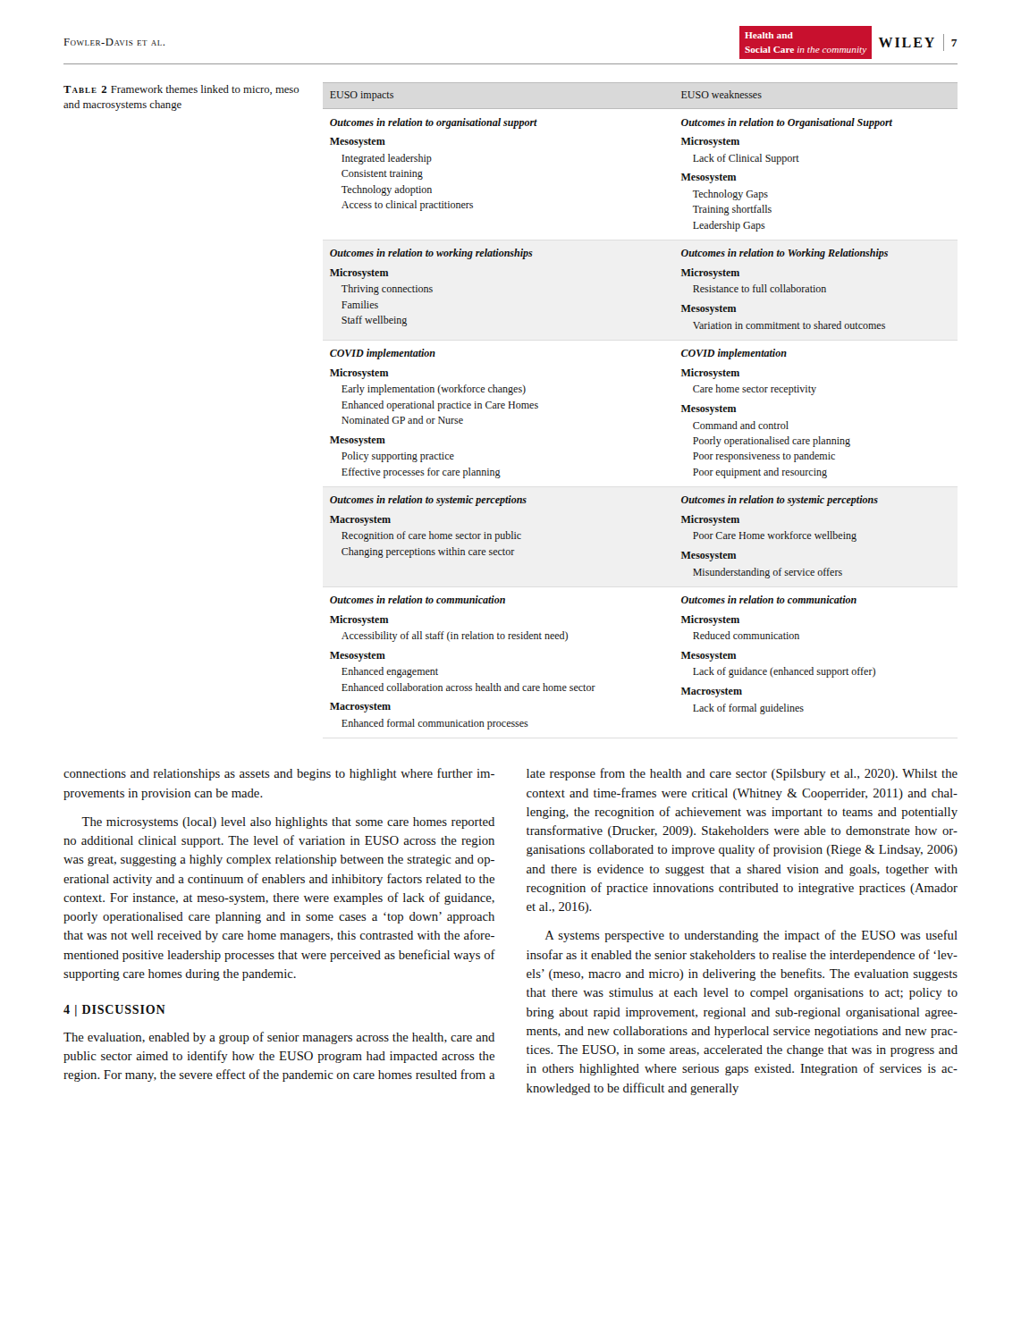Fowler-Davis et al.
Health and
Social Care in the community WILEY 7
Table 2 Framework themes linked to micro, meso and macrosystems change
| EUSO impacts | EUSO weaknesses |
| --- | --- |
| Outcomes in relation to organisational support Mesosystem Integrated leadership Consistent training Technology adoption Access to clinical practitioners | Outcomes in relation to Organisational Support Microsystem Lack of Clinical Support Mesosystem Technology Gaps Training shortfalls Leadership Gaps |
| Outcomes in relation to working relationships Microsystem Thriving connections Families Staff wellbeing | Outcomes in relation to Working Relationships Microsystem Resistance to full collaboration Mesosystem Variation in commitment to shared outcomes |
| COVID implementation Microsystem Early implementation (workforce changes) Enhanced operational practice in Care Homes Nominated GP and or Nurse Mesosystem Policy supporting practice Effective processes for care planning | COVID implementation Microsystem Care home sector receptivity Mesosystem Command and control Poorly operationalised care planning Poor responsiveness to pandemic Poor equipment and resourcing |
| Outcomes in relation to systemic perceptions Macrosystem Recognition of care home sector in public Changing perceptions within care sector | Outcomes in relation to systemic perceptions Microsystem Poor Care Home workforce wellbeing Mesosystem Misunderstanding of service offers |
| Outcomes in relation to communication Microsystem Accessibility of all staff (in relation to resident need) Mesosystem Enhanced engagement Enhanced collaboration across health and care home sector Macrosystem Enhanced formal communication processes | Outcomes in relation to communication Microsystem Reduced communication Mesosystem Lack of guidance (enhanced support offer) Macrosystem Lack of formal guidelines |
connections and relationships as assets and begins to highlight where further improvements in provision can be made.
The microsystems (local) level also highlights that some care homes reported no additional clinical support. The level of variation in EUSO across the region was great, suggesting a highly complex relationship between the strategic and operational activity and a continuum of enablers and inhibitory factors related to the context. For instance, at meso-system, there were examples of lack of guidance, poorly operationalised care planning and in some cases a ‘top down’ approach that was not well received by care home managers, this contrasted with the aforementioned positive leadership processes that were perceived as beneficial ways of supporting care homes during the pandemic.
4 | DISCUSSION
The evaluation, enabled by a group of senior managers across the health, care and public sector aimed to identify how the EUSO program had impacted across the region. For many, the severe effect of the pandemic on care homes resulted from a late response from the health and care sector (Spilsbury et al., 2020). Whilst the context and time-frames were critical (Whitney & Cooperrider, 2011) and challenging, the recognition of achievement was important to teams and potentially transformative (Drucker, 2009). Stakeholders were able to demonstrate how organisations collaborated to improve quality of provision (Riege & Lindsay, 2006) and there is evidence to suggest that a shared vision and goals, together with recognition of practice innovations contributed to integrative practices (Amador et al., 2016).
A systems perspective to understanding the impact of the EUSO was useful insofar as it enabled the senior stakeholders to realise the interdependence of ‘levels’ (meso, macro and micro) in delivering the benefits. The evaluation suggests that there was stimulus at each level to compel organisations to act; policy to bring about rapid improvement, regional and sub-regional organisational agreements, and new collaborations and hyperlocal service negotiations and new practices. The EUSO, in some areas, accelerated the change that was in progress and in others highlighted where serious gaps existed. Integration of services is acknowledged to be difficult and generally